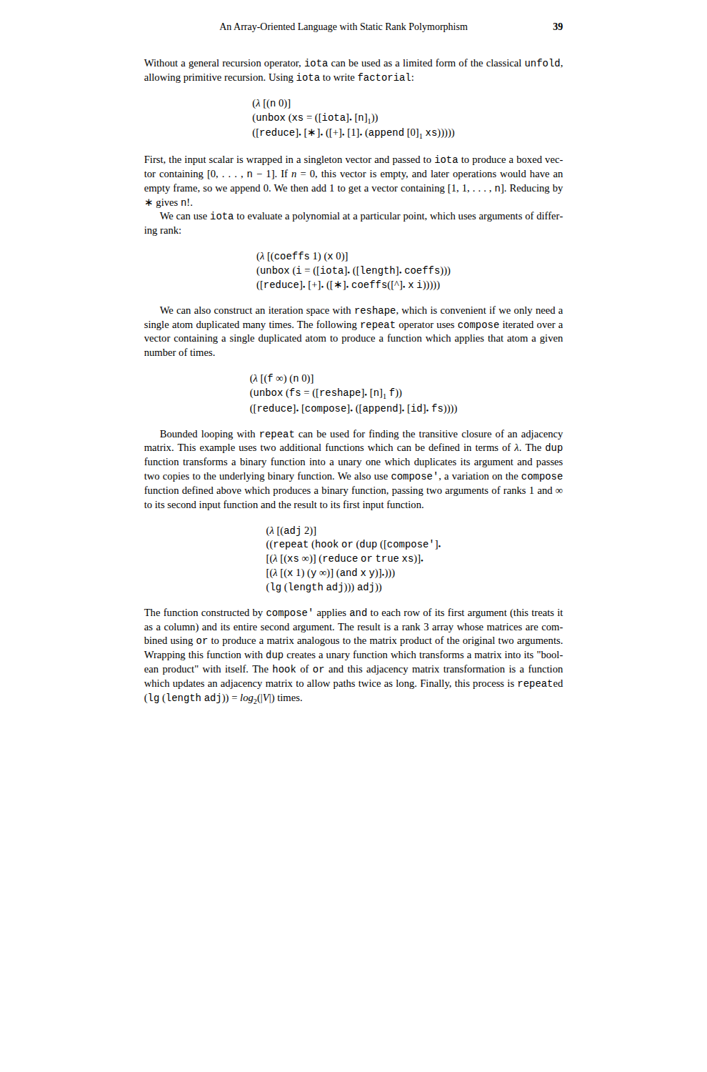An Array-Oriented Language with Static Rank Polymorphism
39
Without a general recursion operator, iota can be used as a limited form of the classical unfold, allowing primitive recursion. Using iota to write factorial:
(λ [(n 0)]
(unbox (xs = ([iota]• [n]1))
([reduce]• [∗]• ([+]• [1]• (append [0]1 xs)))))
First, the input scalar is wrapped in a singleton vector and passed to iota to produce a boxed vector containing [0, . . . , n − 1]. If n = 0, this vector is empty, and later operations would have an empty frame, so we append 0. We then add 1 to get a vector containing [1, 1, . . . , n]. Reducing by ∗ gives n!.
We can use iota to evaluate a polynomial at a particular point, which uses arguments of differing rank:
(λ [(coeffs 1) (x 0)]
(unbox (i = ([iota]• ([length]• coeffs)))
([reduce]• [+]• ([∗]• coeffs([^]• x i)))))
We can also construct an iteration space with reshape, which is convenient if we only need a single atom duplicated many times. The following repeat operator uses compose iterated over a vector containing a single duplicated atom to produce a function which applies that atom a given number of times.
(λ [(f ∞) (n 0)]
(unbox (fs = ([reshape]• [n]1 f))
([reduce]• [compose]• ([append]• [id]• fs))))
Bounded looping with repeat can be used for finding the transitive closure of an adjacency matrix. This example uses two additional functions which can be defined in terms of λ. The dup function transforms a binary function into a unary one which duplicates its argument and passes two copies to the underlying binary function. We also use compose', a variation on the compose function defined above which produces a binary function, passing two arguments of ranks 1 and ∞ to its second input function and the result to its first input function.
(λ [(adj 2)]
((repeat (hook or (dup ([compose']•
[(λ [(xs ∞)] (reduce or true xs)]•
[(λ [(x 1) (y ∞)] (and x y)]•)))
(lg (length adj))) adj))
The function constructed by compose' applies and to each row of its first argument (this treats it as a column) and its entire second argument. The result is a rank 3 array whose matrices are combined using or to produce a matrix analogous to the matrix product of the original two arguments. Wrapping this function with dup creates a unary function which transforms a matrix into its "boolean product" with itself. The hook of or and this adjacency matrix transformation is a function which updates an adjacency matrix to allow paths twice as long. Finally, this process is repeated (lg (length adj)) = log2(|V|) times.